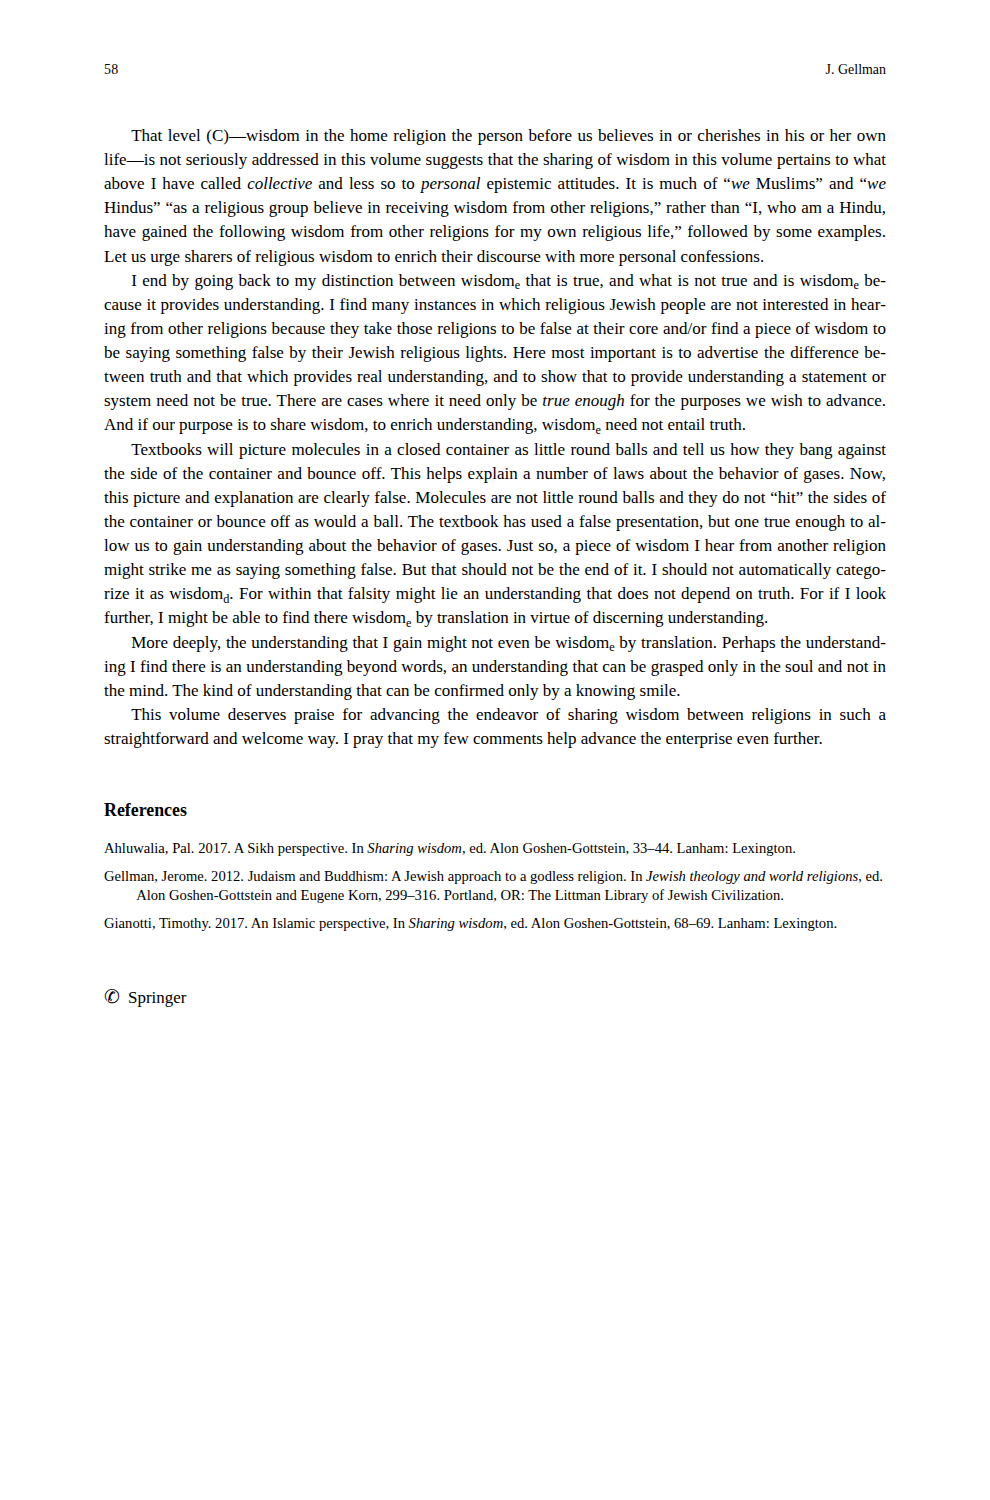58 J. Gellman
That level (C)—wisdom in the home religion the person before us believes in or cherishes in his or her own life—is not seriously addressed in this volume suggests that the sharing of wisdom in this volume pertains to what above I have called collective and less so to personal epistemic attitudes. It is much of “we Muslims” and “we Hindus” “as a religious group believe in receiving wisdom from other religions,” rather than “I, who am a Hindu, have gained the following wisdom from other religions for my own religious life,” followed by some examples. Let us urge sharers of religious wisdom to enrich their discourse with more personal confessions.
I end by going back to my distinction between wisdome that is true, and what is not true and is wisdome because it provides understanding. I find many instances in which religious Jewish people are not interested in hearing from other religions because they take those religions to be false at their core and/or find a piece of wisdom to be saying something false by their Jewish religious lights. Here most important is to advertise the difference between truth and that which provides real understanding, and to show that to provide understanding a statement or system need not be true. There are cases where it need only be true enough for the purposes we wish to advance. And if our purpose is to share wisdom, to enrich understanding, wisdome need not entail truth.
Textbooks will picture molecules in a closed container as little round balls and tell us how they bang against the side of the container and bounce off. This helps explain a number of laws about the behavior of gases. Now, this picture and explanation are clearly false. Molecules are not little round balls and they do not “hit” the sides of the container or bounce off as would a ball. The textbook has used a false presentation, but one true enough to allow us to gain understanding about the behavior of gases. Just so, a piece of wisdom I hear from another religion might strike me as saying something false. But that should not be the end of it. I should not automatically categorize it as wisdomd. For within that falsity might lie an understanding that does not depend on truth. For if I look further, I might be able to find there wisdome by translation in virtue of discerning understanding.
More deeply, the understanding that I gain might not even be wisdome by translation. Perhaps the understanding I find there is an understanding beyond words, an understanding that can be grasped only in the soul and not in the mind. The kind of understanding that can be confirmed only by a knowing smile.
This volume deserves praise for advancing the endeavor of sharing wisdom between religions in such a straightforward and welcome way. I pray that my few comments help advance the enterprise even further.
References
Ahluwalia, Pal. 2017. A Sikh perspective. In Sharing wisdom, ed. Alon Goshen-Gottstein, 33–44. Lanham: Lexington.
Gellman, Jerome. 2012. Judaism and Buddhism: A Jewish approach to a godless religion. In Jewish theology and world religions, ed. Alon Goshen-Gottstein and Eugene Korn, 299–316. Portland, OR: The Littman Library of Jewish Civilization.
Gianotti, Timothy. 2017. An Islamic perspective, In Sharing wisdom, ed. Alon Goshen-Gottstein, 68–69. Lanham: Lexington.
✆ Springer